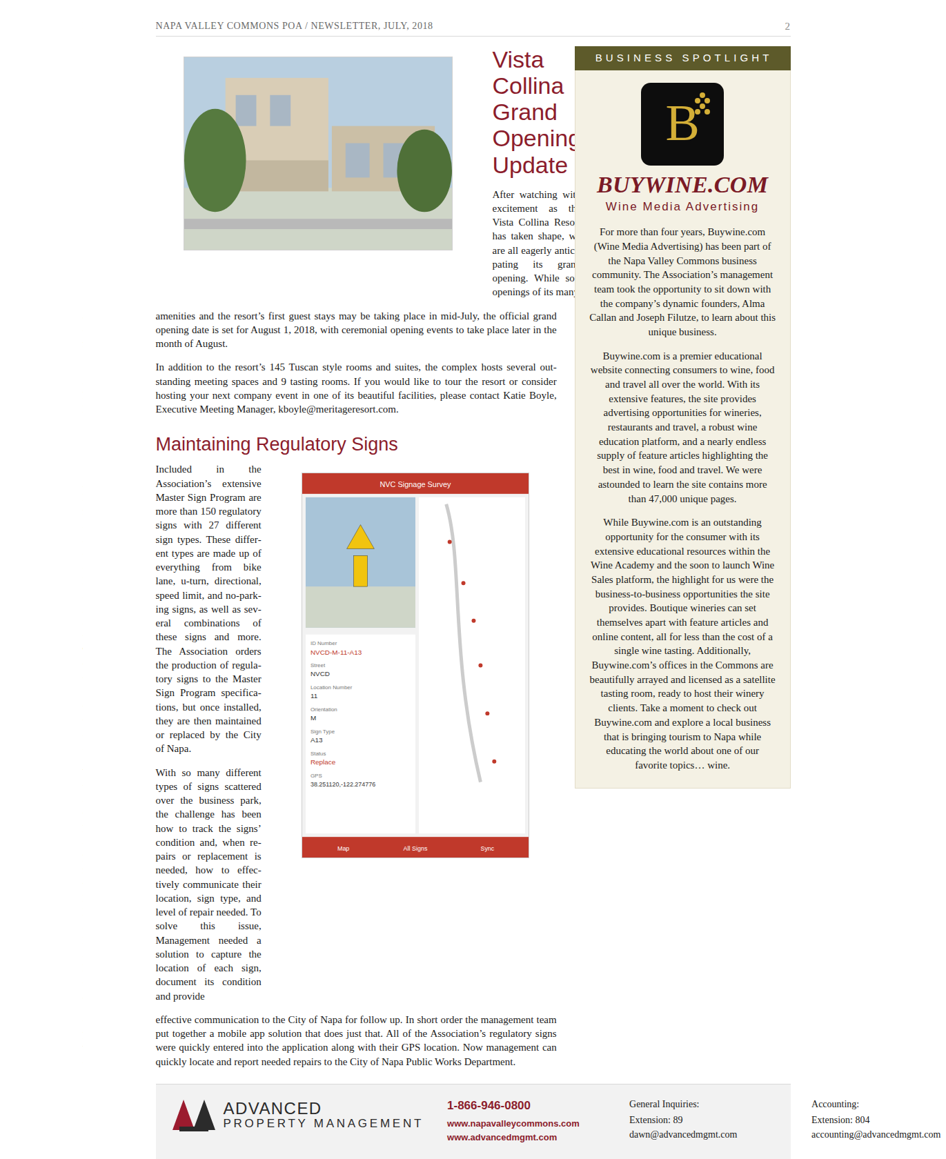NAPA VALLEY COMMONS POA / NEWSLETTER, JULY, 2018
2
Vista Collina
Grand Opening
Update
After watching with excitement as the Vista Collina Resort has taken shape, we are all eagerly anticipating its grand opening. While soft openings of its many
amenities and the resort’s first guest stays may be taking place in mid-July, the official grand opening date is set for August 1, 2018, with ceremonial opening events to take place later in the month of August.
In addition to the resort’s 145 Tuscan style rooms and suites, the complex hosts several outstanding meeting spaces and 9 tasting rooms. If you would like to tour the resort or consider hosting your next company event in one of its beautiful facilities, please contact Katie Boyle, Executive Meeting Manager, kboyle@meritageresort.com.
Maintaining Regulatory Signs
Included in the Association’s extensive Master Sign Program are more than 150 regulatory signs with 27 different sign types. These different types are made up of everything from bike lane, u-turn, directional, speed limit, and no-parking signs, as well as several combinations of these signs and more. The Association orders the production of regulatory signs to the Master Sign Program specifications, but once installed, they are then maintained or replaced by the City of Napa.
With so many different types of signs scattered over the business park, the challenge has been how to track the signs’ condition and, when repairs or replacement is needed, how to effectively communicate their location, sign type, and level of repair needed. To solve this issue, Management needed a solution to capture the location of each sign, document its condition and provide
effective communication to the City of Napa for follow up. In short order the management team put together a mobile app solution that does just that. All of the Association’s regulatory signs were quickly entered into the application along with their GPS location. Now management can quickly locate and report needed repairs to the City of Napa Public Works Department.
Business Spotlight
B
BUYWINE.COM
Wine Media Advertising
For more than four years, Buywine.com (Wine Media Advertising) has been part of the Napa Valley Commons business community. The Association’s management team took the opportunity to sit down with the company’s dynamic founders, Alma Callan and Joseph Filutze, to learn about this unique business.
Buywine.com is a premier educational website connecting consumers to wine, food and travel all over the world. With its extensive features, the site provides advertising opportunities for wineries, restaurants and travel, a robust wine education platform, and a nearly endless supply of feature articles highlighting the best in wine, food and travel. We were astounded to learn the site contains more than 47,000 unique pages.
While Buywine.com is an outstanding opportunity for the consumer with its extensive educational resources within the Wine Academy and the soon to launch Wine Sales platform, the highlight for us were the business-to-business opportunities the site provides. Boutique wineries can set themselves apart with feature articles and online content, all for less than the cost of a single wine tasting. Additionally, Buywine.com’s offices in the Commons are beautifully arrayed and licensed as a satellite tasting room, ready to host their winery clients. Take a moment to check out Buywine.com and explore a local business that is bringing tourism to Napa while educating the world about one of our favorite topics… wine.
ADVANCED
PROPERTY MANAGEMENT
1-866-946-0800
www.napavalleycommons.com www.advancedmgmt.com
General Inquiries:
Extension: 89
dawn@advancedmgmt.com
Accounting:
Extension: 804
accounting@advancedmgmt.com